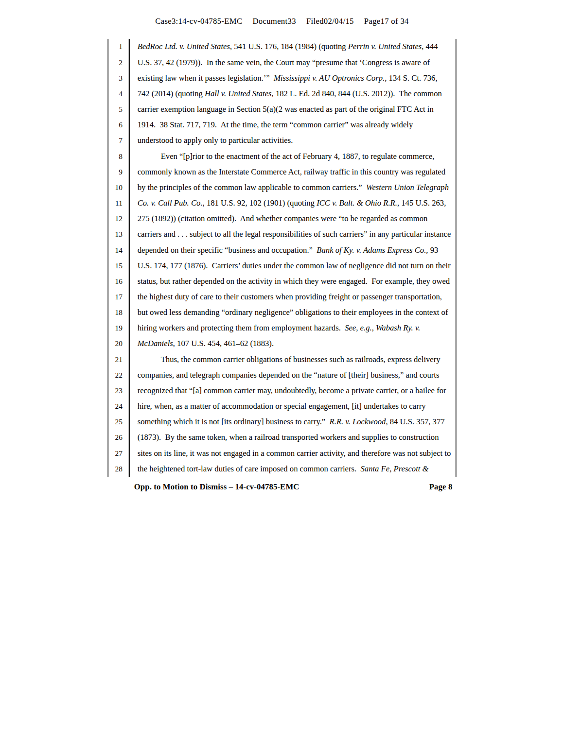Case3:14-cv-04785-EMC Document33 Filed02/04/15 Page17 of 34
1
2
3
4
5
6
7
8
9
10
11
12
13
14
15
16
17
18
19
20
21
22
23
24
25
26
27
28
BedRoc Ltd. v. United States, 541 U.S. 176, 184 (1984) (quoting Perrin v. United States, 444 U.S. 37, 42 (1979)). In the same vein, the Court may “presume that ‘Congress is aware of existing law when it passes legislation.’” Mississippi v. AU Optronics Corp., 134 S. Ct. 736, 742 (2014) (quoting Hall v. United States, 182 L. Ed. 2d 840, 844 (U.S. 2012)). The common carrier exemption language in Section 5(a)(2 was enacted as part of the original FTC Act in 1914. 38 Stat. 717, 719. At the time, the term “common carrier” was already widely understood to apply only to particular activities.
Even “[p]rior to the enactment of the act of February 4, 1887, to regulate commerce, commonly known as the Interstate Commerce Act, railway traffic in this country was regulated by the principles of the common law applicable to common carriers.” Western Union Telegraph Co. v. Call Pub. Co., 181 U.S. 92, 102 (1901) (quoting ICC v. Balt. & Ohio R.R., 145 U.S. 263, 275 (1892)) (citation omitted). And whether companies were “to be regarded as common carriers and . . . subject to all the legal responsibilities of such carriers” in any particular instance depended on their specific “business and occupation.” Bank of Ky. v. Adams Express Co., 93 U.S. 174, 177 (1876). Carriers’ duties under the common law of negligence did not turn on their status, but rather depended on the activity in which they were engaged. For example, they owed the highest duty of care to their customers when providing freight or passenger transportation, but owed less demanding “ordinary negligence” obligations to their employees in the context of hiring workers and protecting them from employment hazards. See, e.g., Wabash Ry. v. McDaniels, 107 U.S. 454, 461–62 (1883).
Thus, the common carrier obligations of businesses such as railroads, express delivery companies, and telegraph companies depended on the “nature of [their] business,” and courts recognized that “[a] common carrier may, undoubtedly, become a private carrier, or a bailee for hire, when, as a matter of accommodation or special engagement, [it] undertakes to carry something which it is not [its ordinary] business to carry.” R.R. v. Lockwood, 84 U.S. 357, 377 (1873). By the same token, when a railroad transported workers and supplies to construction sites on its line, it was not engaged in a common carrier activity, and therefore was not subject to the heightened tort-law duties of care imposed on common carriers. Santa Fe, Prescott &
Opp. to Motion to Dismiss – 14-cv-04785-EMC
Page 8